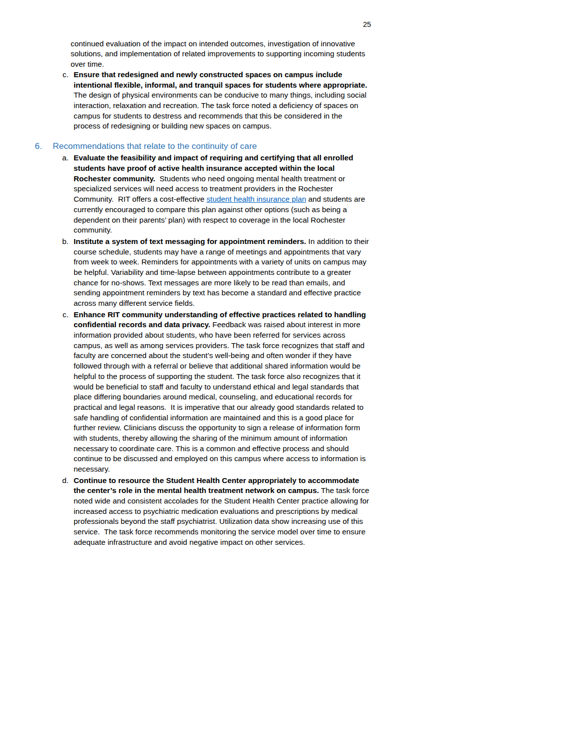25
continued evaluation of the impact on intended outcomes, investigation of innovative solutions, and implementation of related improvements to supporting incoming students over time.
Ensure that redesigned and newly constructed spaces on campus include intentional flexible, informal, and tranquil spaces for students where appropriate. The design of physical environments can be conducive to many things, including social interaction, relaxation and recreation. The task force noted a deficiency of spaces on campus for students to destress and recommends that this be considered in the process of redesigning or building new spaces on campus.
6. Recommendations that relate to the continuity of care
Evaluate the feasibility and impact of requiring and certifying that all enrolled students have proof of active health insurance accepted within the local Rochester community. Students who need ongoing mental health treatment or specialized services will need access to treatment providers in the Rochester Community. RIT offers a cost-effective student health insurance plan and students are currently encouraged to compare this plan against other options (such as being a dependent on their parents’ plan) with respect to coverage in the local Rochester community.
Institute a system of text messaging for appointment reminders. In addition to their course schedule, students may have a range of meetings and appointments that vary from week to week. Reminders for appointments with a variety of units on campus may be helpful. Variability and time-lapse between appointments contribute to a greater chance for no-shows. Text messages are more likely to be read than emails, and sending appointment reminders by text has become a standard and effective practice across many different service fields.
Enhance RIT community understanding of effective practices related to handling confidential records and data privacy. Feedback was raised about interest in more information provided about students, who have been referred for services across campus, as well as among services providers. The task force recognizes that staff and faculty are concerned about the student’s well-being and often wonder if they have followed through with a referral or believe that additional shared information would be helpful to the process of supporting the student. The task force also recognizes that it would be beneficial to staff and faculty to understand ethical and legal standards that place differing boundaries around medical, counseling, and educational records for practical and legal reasons. It is imperative that our already good standards related to safe handling of confidential information are maintained and this is a good place for further review. Clinicians discuss the opportunity to sign a release of information form with students, thereby allowing the sharing of the minimum amount of information necessary to coordinate care. This is a common and effective process and should continue to be discussed and employed on this campus where access to information is necessary.
Continue to resource the Student Health Center appropriately to accommodate the center’s role in the mental health treatment network on campus. The task force noted wide and consistent accolades for the Student Health Center practice allowing for increased access to psychiatric medication evaluations and prescriptions by medical professionals beyond the staff psychiatrist. Utilization data show increasing use of this service. The task force recommends monitoring the service model over time to ensure adequate infrastructure and avoid negative impact on other services.